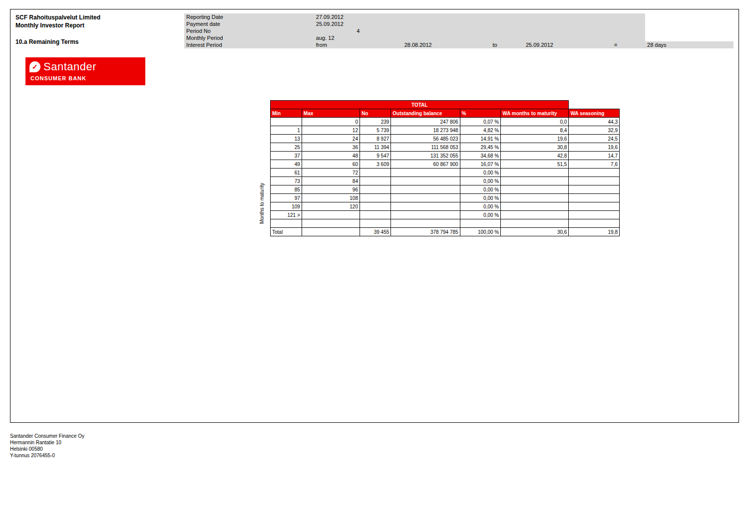SCF Rahoituspalvelut Limited
Monthly Investor Report
10.a Remaining Terms
| Reporting Date | 27.09.2012 | | | | |
| Payment date | 25.09.2012 | | | | |
| Period No | 4 | | | | |
| Monthly Period | aug. 12 | | | | |
| Interest Period | from | 28.08.2012 | to | 25.09.2012 | = | 28 days |
✓Santander
CONSUMER BANK
Months to maturity
| TOTAL |
| --- |
| Min | Max | No | Outstanding balance | % | WA months to maturity | WA seasoning |
| | 0 | 239 | 247 806 | 0,07 % | 0,0 | 44,3 |
| 1 | 12 | 5 739 | 18 273 948 | 4,82 % | 8,4 | 32,9 |
| 13 | 24 | 8 927 | 56 485 023 | 14,91 % | 19,6 | 24,5 |
| 25 | 36 | 11 394 | 111 568 053 | 29,45 % | 30,8 | 19,6 |
| 37 | 48 | 9 547 | 131 352 055 | 34,68 % | 42,8 | 14,7 |
| 49 | 60 | 3 609 | 60 867 900 | 16,07 % | 51,5 | 7,6 |
| 61 | 72 | | | 0,00 % | | |
| 73 | 84 | | | 0,00 % | | |
| 85 | 96 | | | 0,00 % | | |
| 97 | 108 | | | 0,00 % | | |
| 109 | 120 | | | 0,00 % | | |
| 121 > | | | | 0,00 % | | |
| Total | | 39 455 | 378 794 785 | 100,00 % | 30,6 | 19,8 |
Santander Consumer Finance Oy
Hermannin Rantatie 10
Helsinki 00580
Y-tunnus 2076455-0